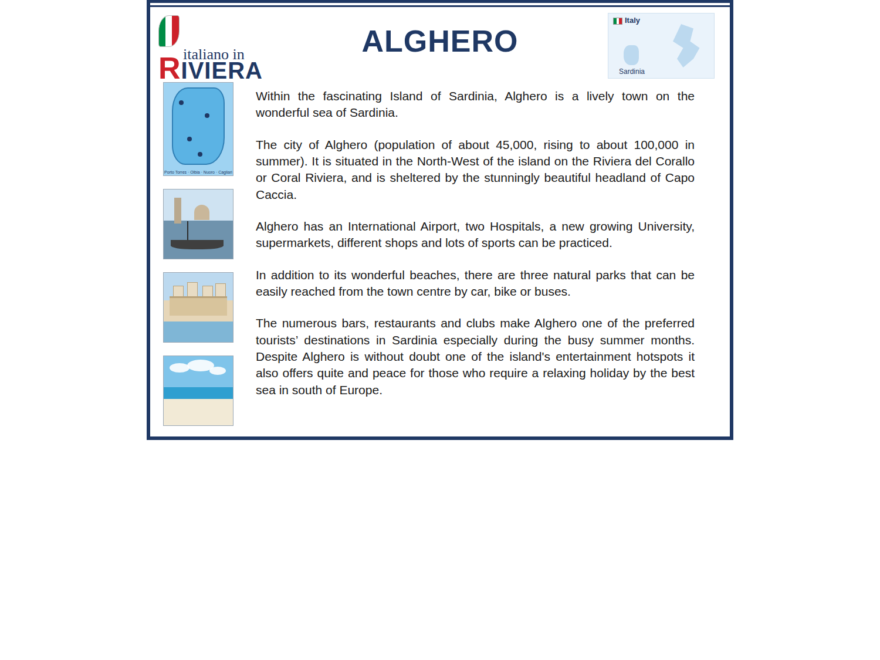italiano in RIVIERA
ALGHERO
Italy Sardinia
Porto Torres · Olbia · Nuoro · Cagliari
Within the fascinating Island of Sardinia, Alghero is a lively town on the wonderful sea of Sardinia.
The city of Alghero (population of about 45,000, rising to about 100,000 in summer). It is situated in the North-West of the island on the Riviera del Corallo or Coral Riviera, and is sheltered by the stunningly beautiful headland of Capo Caccia.
Alghero has an International Airport, two Hospitals, a new growing University, supermarkets, different shops and lots of sports can be practiced.
In addition to its wonderful beaches, there are three natural parks that can be easily reached from the town centre by car, bike or buses.
The numerous bars, restaurants and clubs make Alghero one of the preferred tourists’ destinations in Sardinia especially during the busy summer months. Despite Alghero is without doubt one of the island's entertainment hotspots it also offers quite and peace for those who require a relaxing holiday by the best sea in south of Europe.